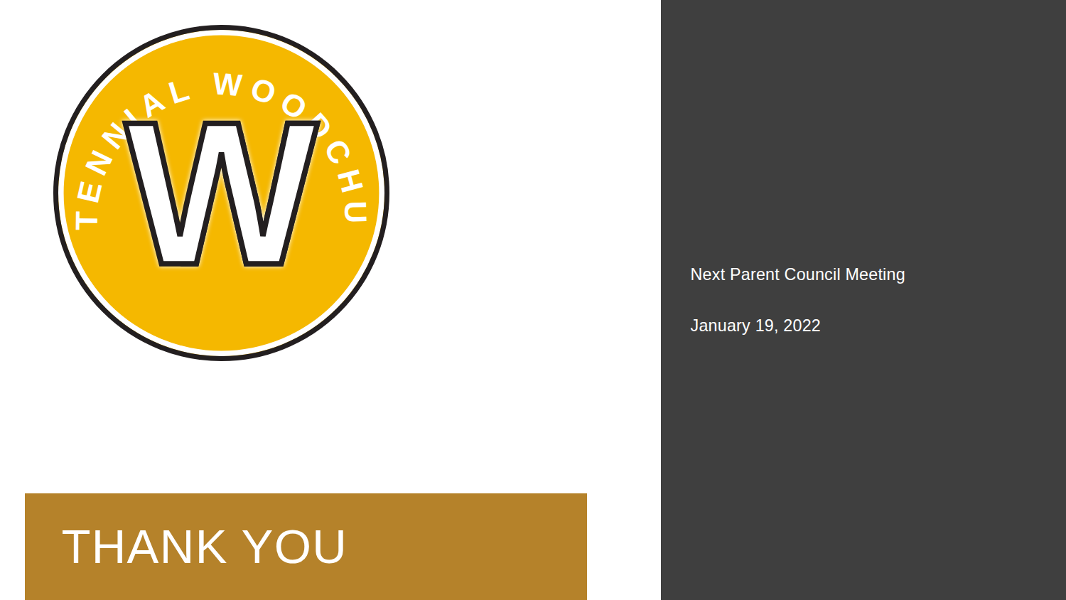CENTENNIAL WOODCHUCKS
W
Thank You
Next Parent Council Meeting
January 19, 2022